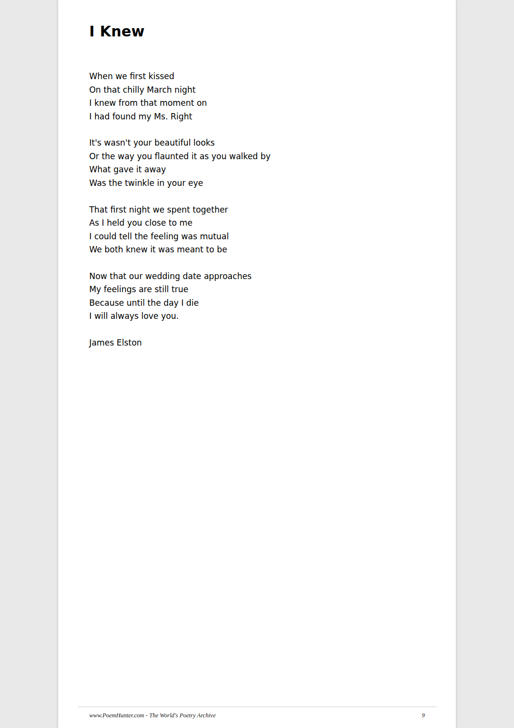I Knew
When we first kissed
On that chilly March night
I knew from that moment on
I had found my Ms. Right
It's wasn't your beautiful looks
Or the way you flaunted it as you walked by
What gave it away
Was the twinkle in your eye
That first night we spent together
As I held you close to me
I could tell the feeling was mutual
We both knew it was meant to be
Now that our wedding date approaches
My feelings are still true
Because until the day I die
I will always love you.
James Elston
www.PoemHunter.com - The World's Poetry Archive 9